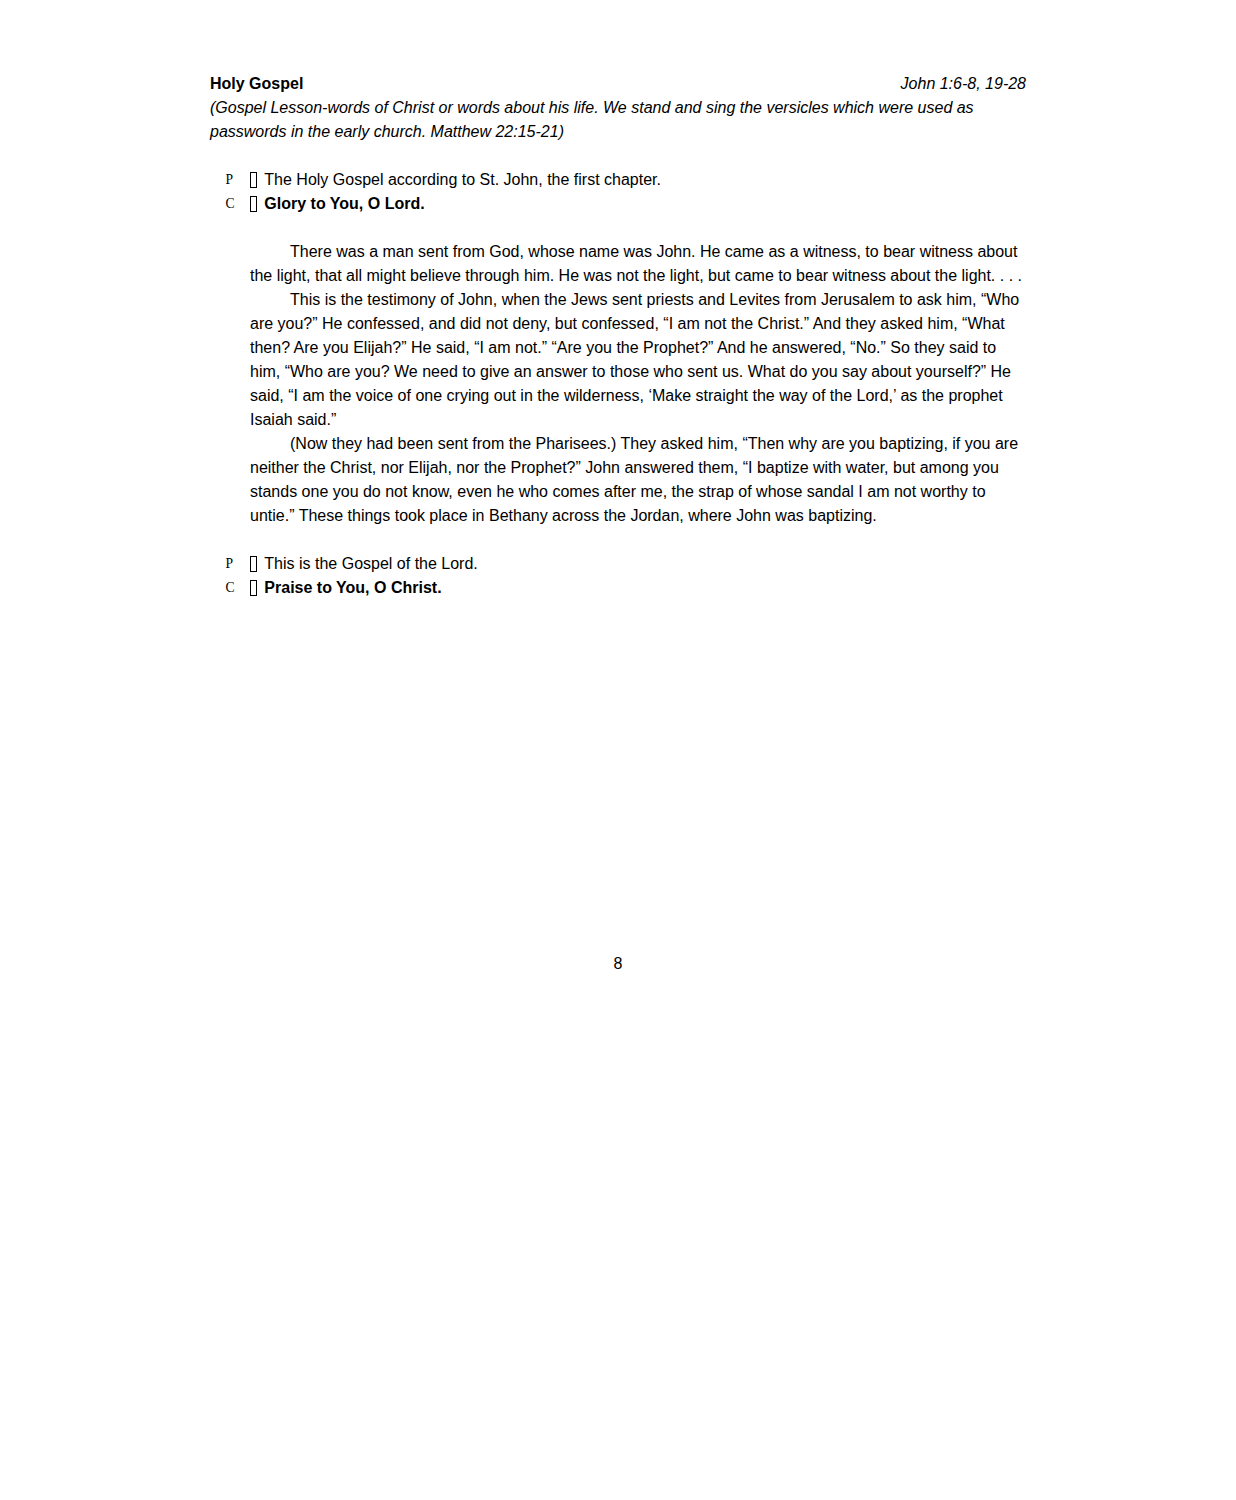Holy Gospel
John 1:6-8, 19-28
(Gospel Lesson-words of Christ or words about his life. We stand and sing the versicles which were used as passwords in the early church. Matthew 22:15-21)
PThe Holy Gospel according to St. John, the first chapter.
CGlory to You, O Lord.
There was a man sent from God, whose name was John. He came as a witness, to bear witness about the light, that all might believe through him. He was not the light, but came to bear witness about the light. . . .
This is the testimony of John, when the Jews sent priests and Levites from Jerusalem to ask him, “Who are you?” He confessed, and did not deny, but confessed, “I am not the Christ.” And they asked him, “What then? Are you Elijah?” He said, “I am not.” “Are you the Prophet?” And he answered, “No.” So they said to him, “Who are you? We need to give an answer to those who sent us. What do you say about yourself?” He said, “I am the voice of one crying out in the wilderness, ‘Make straight the way of the Lord,’ as the prophet Isaiah said.”
(Now they had been sent from the Pharisees.) They asked him, “Then why are you baptizing, if you are neither the Christ, nor Elijah, nor the Prophet?” John answered them, “I baptize with water, but among you stands one you do not know, even he who comes after me, the strap of whose sandal I am not worthy to untie.” These things took place in Bethany across the Jordan, where John was baptizing.
PThis is the Gospel of the Lord.
CPraise to You, O Christ.
8